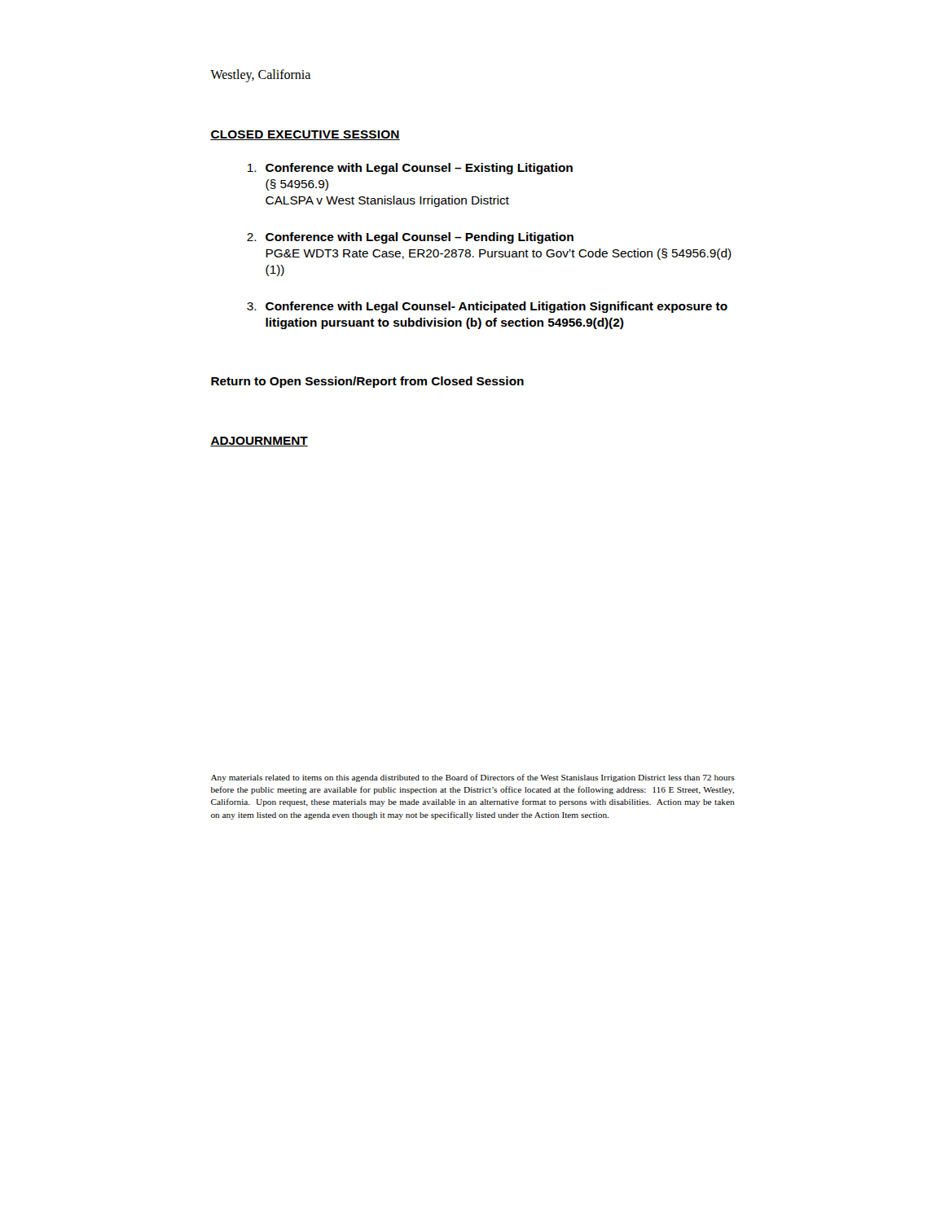Westley, California
CLOSED EXECUTIVE SESSION
Conference with Legal Counsel – Existing Litigation (§ 54956.9) CALSPA v West Stanislaus Irrigation District
Conference with Legal Counsel – Pending Litigation PG&E WDT3 Rate Case, ER20-2878. Pursuant to Gov’t Code Section (§ 54956.9(d)(1))
Conference with Legal Counsel- Anticipated Litigation Significant exposure to litigation pursuant to subdivision (b) of section 54956.9(d)(2)
Return to Open Session/Report from Closed Session
ADJOURNMENT
Any materials related to items on this agenda distributed to the Board of Directors of the West Stanislaus Irrigation District less than 72 hours before the public meeting are available for public inspection at the District’s office located at the following address: 116 E Street, Westley, California. Upon request, these materials may be made available in an alternative format to persons with disabilities. Action may be taken on any item listed on the agenda even though it may not be specifically listed under the Action Item section.